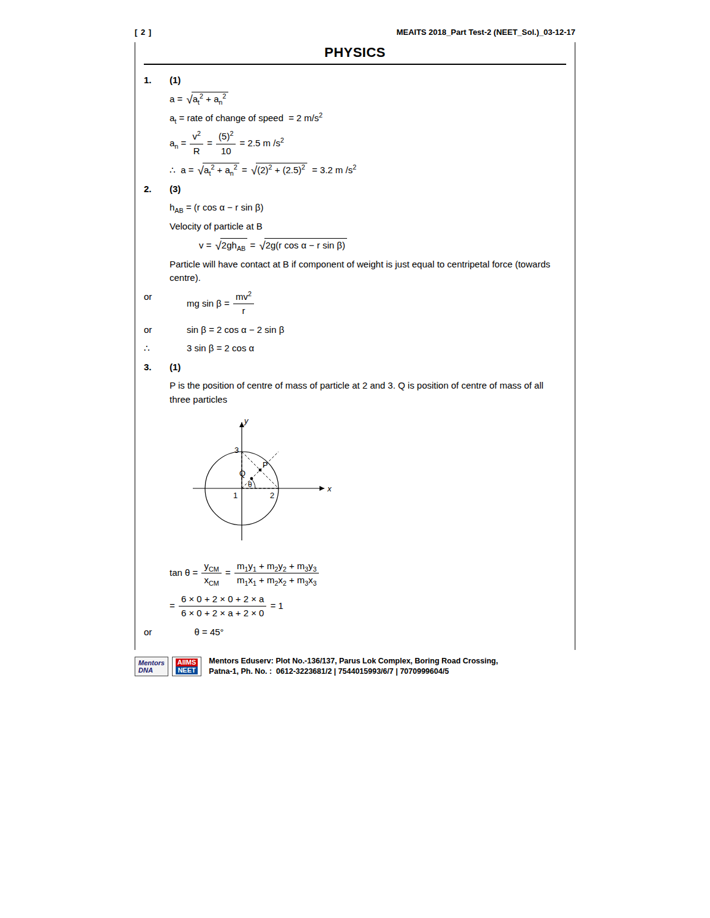[ 2 ] MEAITS 2018_Part Test-2 (NEET_Sol.)_03-12-17
PHYSICS
1.
(1)
a = at2 + an2
at = rate of change of speed = 2 m/s2
an = v2 R = (5)210 = 2.5 m /s2
∴ a = at2 + an2 = (2)2 + (2.5)2 = 3.2 m /s2
2.
(3)
hAB = (r cos α − r sin β)
Velocity of particle at B
v = 2ghAB = 2g(r cos α − r sin β)
Particle will have contact at B if component of weight is just equal to centripetal force (towards centre).
or
mg sin β = mv2 r
or
sin β = 2 cos α − 2 sin β
∴
3 sin β = 2 cos α
3.
(1)
P is the position of centre of mass of particle at 2 and 3. Q is position of centre of mass of all three particles
x y 1 2 3 P Q θ
tan θ = yCM xCM = m1y1 + m2y2 + m3y3 m1x1 + m2x2 + m3x3
= 6 × 0 + 2 × 0 + 2 × a 6 × 0 + 2 × a + 2 × 0 = 1
or
θ = 45°
Mentors
DNA
AIIMS NEET
Mentors Eduserv: Plot No.-136/137, Parus Lok Complex, Boring Road Crossing,
Patna-1, Ph. No. : 0612-3223681/2 | 7544015993/6/7 | 7070999604/5